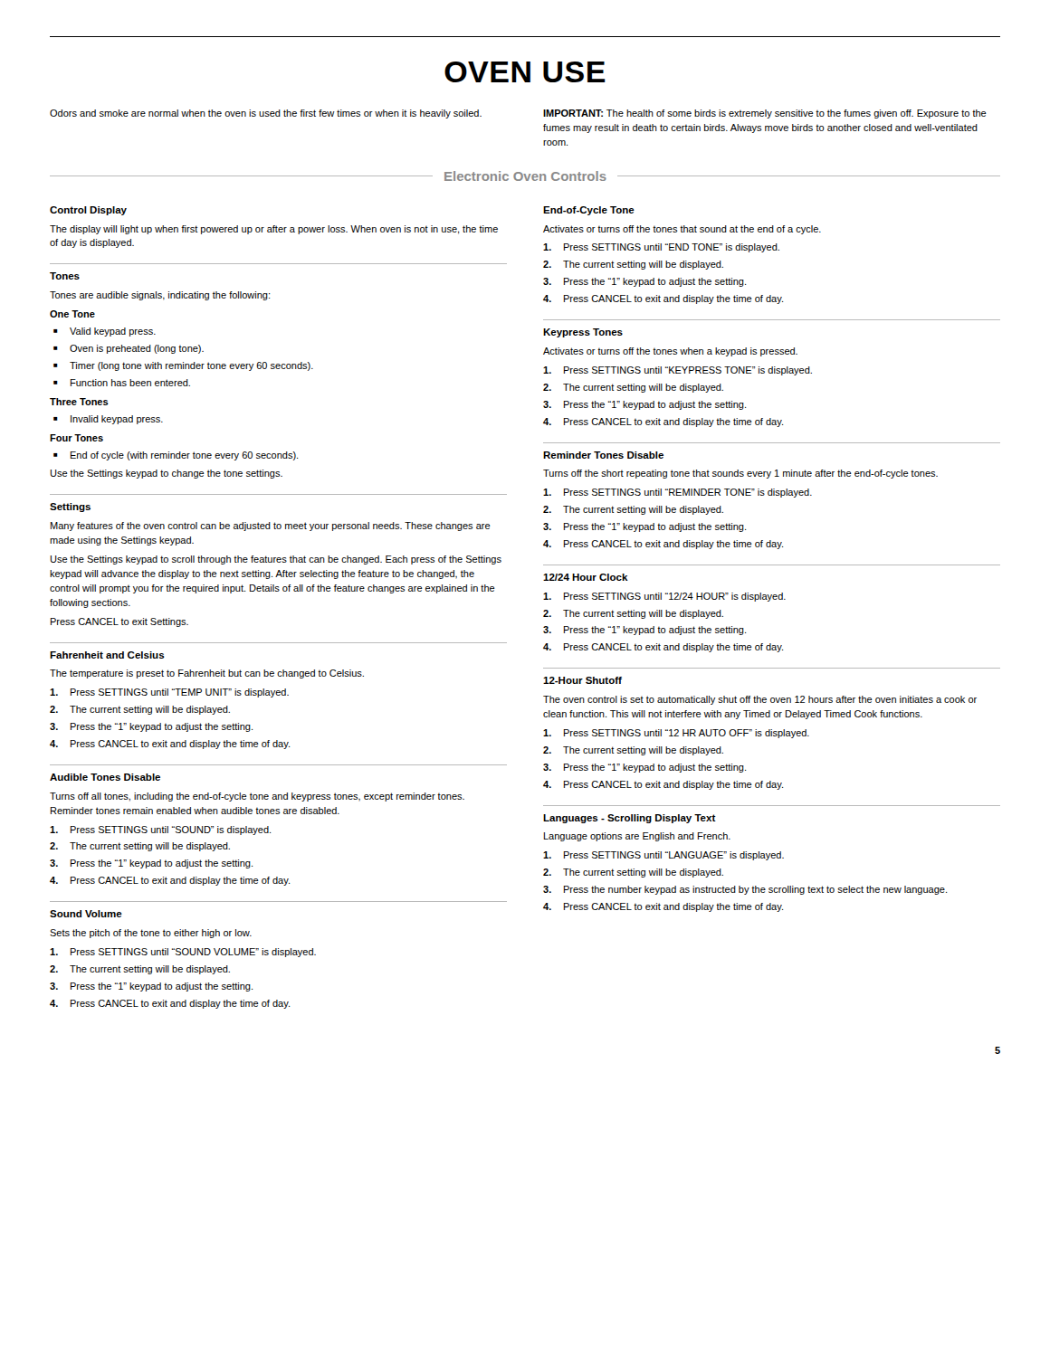OVEN USE
Odors and smoke are normal when the oven is used the first few times or when it is heavily soiled.
IMPORTANT: The health of some birds is extremely sensitive to the fumes given off. Exposure to the fumes may result in death to certain birds. Always move birds to another closed and well-ventilated room.
Electronic Oven Controls
Control Display
The display will light up when first powered up or after a power loss. When oven is not in use, the time of day is displayed.
Tones
Tones are audible signals, indicating the following:
One Tone
Valid keypad press.
Oven is preheated (long tone).
Timer (long tone with reminder tone every 60 seconds).
Function has been entered.
Three Tones
Invalid keypad press.
Four Tones
End of cycle (with reminder tone every 60 seconds).
Use the Settings keypad to change the tone settings.
Settings
Many features of the oven control can be adjusted to meet your personal needs. These changes are made using the Settings keypad.
Use the Settings keypad to scroll through the features that can be changed. Each press of the Settings keypad will advance the display to the next setting. After selecting the feature to be changed, the control will prompt you for the required input. Details of all of the feature changes are explained in the following sections.
Press CANCEL to exit Settings.
Fahrenheit and Celsius
The temperature is preset to Fahrenheit but can be changed to Celsius.
Press SETTINGS until “TEMP UNIT” is displayed.
The current setting will be displayed.
Press the “1” keypad to adjust the setting.
Press CANCEL to exit and display the time of day.
Audible Tones Disable
Turns off all tones, including the end-of-cycle tone and keypress tones, except reminder tones. Reminder tones remain enabled when audible tones are disabled.
Press SETTINGS until “SOUND” is displayed.
The current setting will be displayed.
Press the “1” keypad to adjust the setting.
Press CANCEL to exit and display the time of day.
Sound Volume
Sets the pitch of the tone to either high or low.
Press SETTINGS until “SOUND VOLUME” is displayed.
The current setting will be displayed.
Press the “1” keypad to adjust the setting.
Press CANCEL to exit and display the time of day.
End-of-Cycle Tone
Activates or turns off the tones that sound at the end of a cycle.
Press SETTINGS until “END TONE” is displayed.
The current setting will be displayed.
Press the “1” keypad to adjust the setting.
Press CANCEL to exit and display the time of day.
Keypress Tones
Activates or turns off the tones when a keypad is pressed.
Press SETTINGS until “KEYPRESS TONE” is displayed.
The current setting will be displayed.
Press the “1” keypad to adjust the setting.
Press CANCEL to exit and display the time of day.
Reminder Tones Disable
Turns off the short repeating tone that sounds every 1 minute after the end-of-cycle tones.
Press SETTINGS until “REMINDER TONE” is displayed.
The current setting will be displayed.
Press the “1” keypad to adjust the setting.
Press CANCEL to exit and display the time of day.
12/24 Hour Clock
Press SETTINGS until “12/24 HOUR” is displayed.
The current setting will be displayed.
Press the “1” keypad to adjust the setting.
Press CANCEL to exit and display the time of day.
12-Hour Shutoff
The oven control is set to automatically shut off the oven 12 hours after the oven initiates a cook or clean function. This will not interfere with any Timed or Delayed Timed Cook functions.
Press SETTINGS until “12 HR AUTO OFF” is displayed.
The current setting will be displayed.
Press the “1” keypad to adjust the setting.
Press CANCEL to exit and display the time of day.
Languages - Scrolling Display Text
Language options are English and French.
Press SETTINGS until “LANGUAGE” is displayed.
The current setting will be displayed.
Press the number keypad as instructed by the scrolling text to select the new language.
Press CANCEL to exit and display the time of day.
5